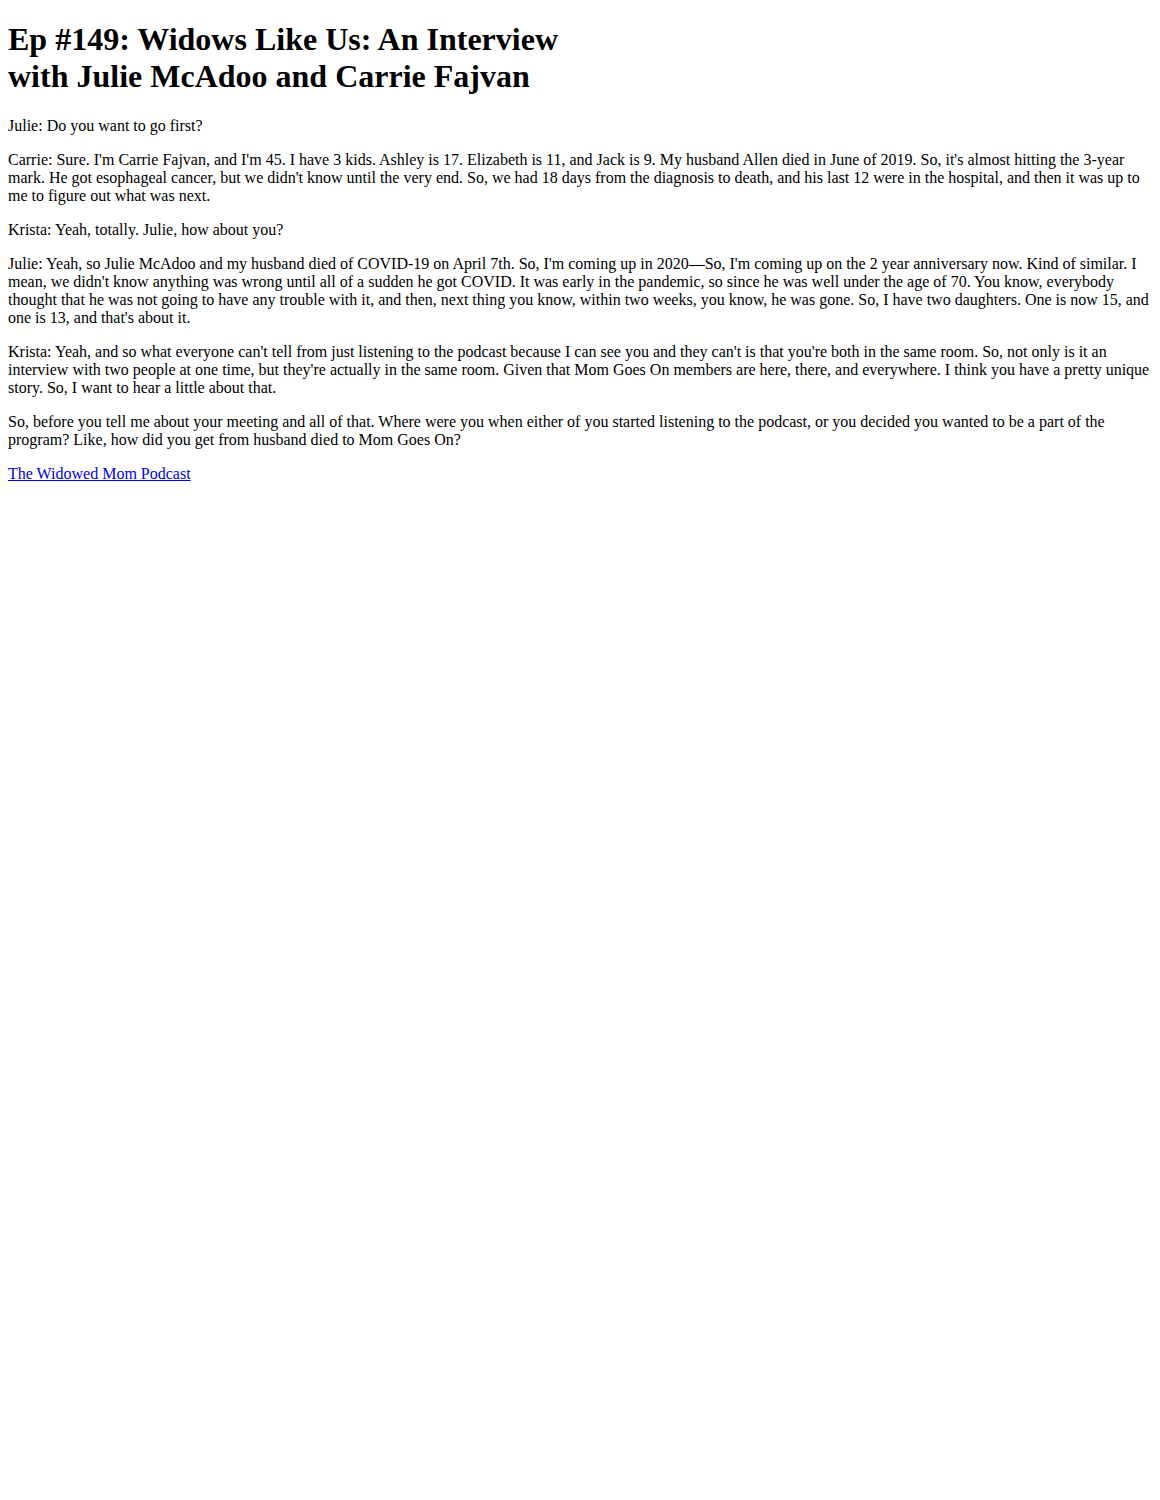Ep #149: Widows Like Us: An Interview
with Julie McAdoo and Carrie Fajvan
Julie: Do you want to go first?
Carrie: Sure. I'm Carrie Fajvan, and I'm 45. I have 3 kids. Ashley is 17. Elizabeth is 11, and Jack is 9. My husband Allen died in June of 2019. So, it's almost hitting the 3-year mark. He got esophageal cancer, but we didn't know until the very end. So, we had 18 days from the diagnosis to death, and his last 12 were in the hospital, and then it was up to me to figure out what was next.
Krista: Yeah, totally. Julie, how about you?
Julie: Yeah, so Julie McAdoo and my husband died of COVID-19 on April 7th. So, I'm coming up in 2020—So, I'm coming up on the 2 year anniversary now. Kind of similar. I mean, we didn't know anything was wrong until all of a sudden he got COVID. It was early in the pandemic, so since he was well under the age of 70. You know, everybody thought that he was not going to have any trouble with it, and then, next thing you know, within two weeks, you know, he was gone. So, I have two daughters. One is now 15, and one is 13, and that's about it.
Krista: Yeah, and so what everyone can't tell from just listening to the podcast because I can see you and they can't is that you're both in the same room. So, not only is it an interview with two people at one time, but they're actually in the same room. Given that Mom Goes On members are here, there, and everywhere. I think you have a pretty unique story. So, I want to hear a little about that.
So, before you tell me about your meeting and all of that. Where were you when either of you started listening to the podcast, or you decided you wanted to be a part of the program? Like, how did you get from husband died to Mom Goes On?
The Widowed Mom Podcast